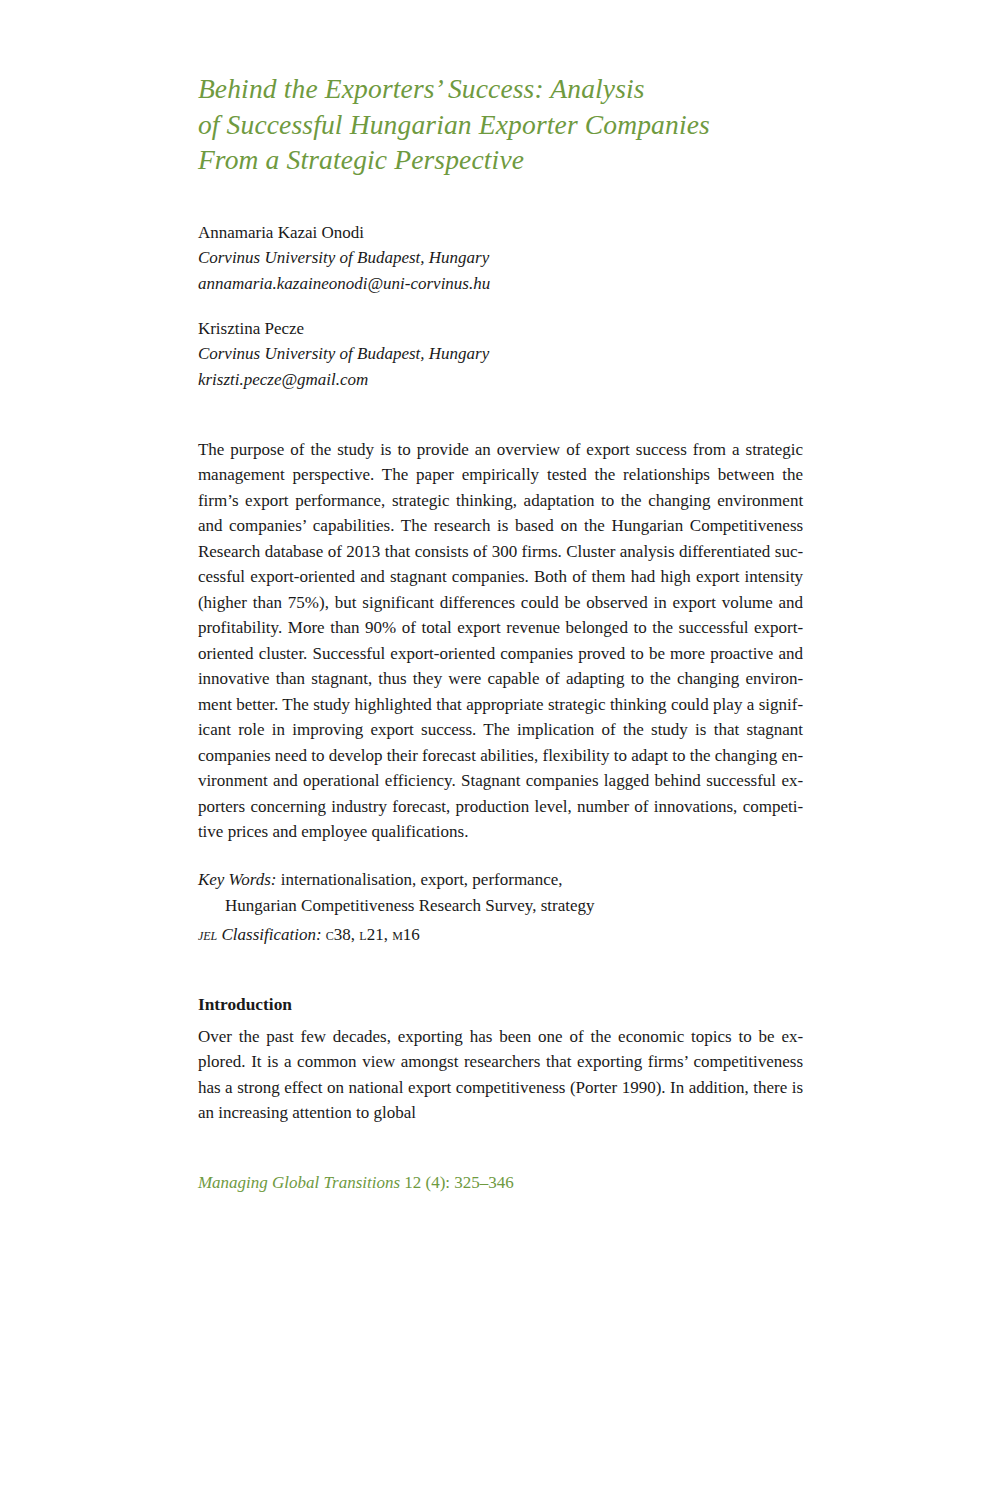Behind the Exporters’ Success: Analysis
of Successful Hungarian Exporter Companies
From a Strategic Perspective
Annamaria Kazai Onodi Corvinus University of Budapest, Hungary annamaria.kazaineonodi@uni-corvinus.hu
Krisztina Pecze Corvinus University of Budapest, Hungary kriszti.pecze@gmail.com
The purpose of the study is to provide an overview of export success from a strategic management perspective. The paper empirically tested the relationships between the firm’s export performance, strategic thinking, adaptation to the changing environment and companies’ capabilities. The research is based on the Hungarian Competitiveness Research database of 2013 that consists of 300 firms. Cluster analysis differentiated successful export-oriented and stagnant companies. Both of them had high export intensity (higher than 75%), but significant differences could be observed in export volume and profitability. More than 90% of total export revenue belonged to the successful export-oriented cluster. Successful export-oriented companies proved to be more proactive and innovative than stagnant, thus they were capable of adapting to the changing environment better. The study highlighted that appropriate strategic thinking could play a significant role in improving export success. The implication of the study is that stagnant companies need to develop their forecast abilities, flexibility to adapt to the changing environment and operational efficiency. Stagnant companies lagged behind successful exporters concerning industry forecast, production level, number of innovations, competitive prices and employee qualifications.
Key Words: internationalisation, export, performance, Hungarian Competitiveness Research Survey, strategy
jel Classification: c38, l21, m16
Introduction
Over the past few decades, exporting has been one of the economic topics to be explored. It is a common view amongst researchers that exporting firms’ competitiveness has a strong effect on national export competitiveness (Porter 1990). In addition, there is an increasing attention to global
Managing Global Transitions 12 (4): 325–346